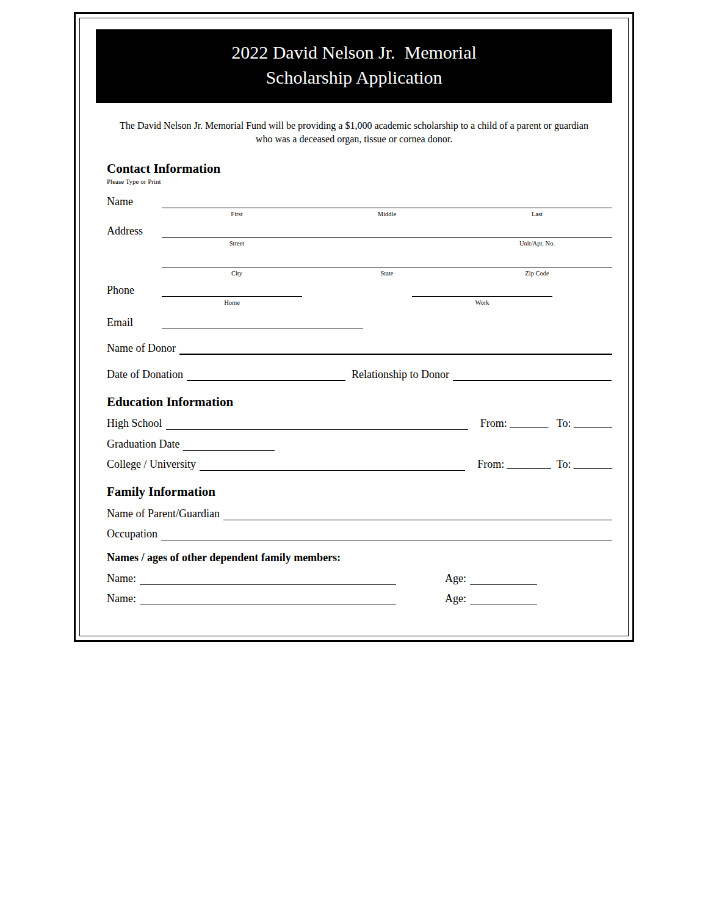2022 David Nelson Jr. Memorial
Scholarship Application
The David Nelson Jr. Memorial Fund will be providing a $1,000 academic scholarship to a child of a parent or guardian who was a deceased organ, tissue or cornea donor.
Contact Information
Please Type or Print
Name
First Middle Last
Address
Street Unit/Apt. No.
City State Zip Code
Phone
Home Work
Email
Name of Donor
Date of Donation Relationship to Donor
Education Information
High School From: _______ To: _______
Graduation Date
College / University From: ________ To: _______
Family Information
Name of Parent/Guardian
Occupation
Names / ages of other dependent family members:
Name: Age:
Name: Age: